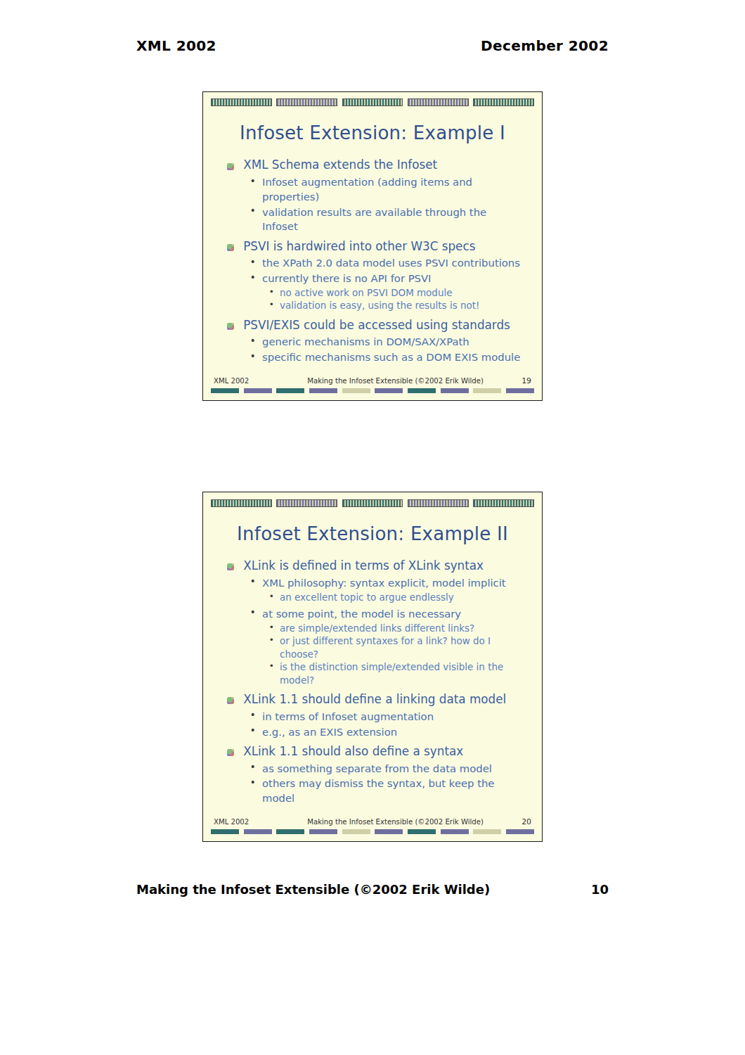XML 2002
December 2002
Infoset Extension: Example I
XML Schema extends the Infoset
Infoset augmentation (adding items and properties)
validation results are available through the Infoset
PSVI is hardwired into other W3C specs
the XPath 2.0 data model uses PSVI contributions
currently there is no API for PSVI
no active work on PSVI DOM module
validation is easy, using the results is not!
PSVI/EXIS could be accessed using standards
generic mechanisms in DOM/SAX/XPath
specific mechanisms such as a DOM EXIS module
XML 2002
Making the Infoset Extensible (©2002 Erik Wilde)
19
Infoset Extension: Example II
XLink is defined in terms of XLink syntax
XML philosophy: syntax explicit, model implicit
an excellent topic to argue endlessly
at some point, the model is necessary
are simple/extended links different links?
or just different syntaxes for a link? how do I choose?
is the distinction simple/extended visible in the model?
XLink 1.1 should define a linking data model
in terms of Infoset augmentation
e.g., as an EXIS extension
XLink 1.1 should also define a syntax
as something separate from the data model
others may dismiss the syntax, but keep the model
XML 2002
Making the Infoset Extensible (©2002 Erik Wilde)
20
Making the Infoset Extensible (©2002 Erik Wilde)
10